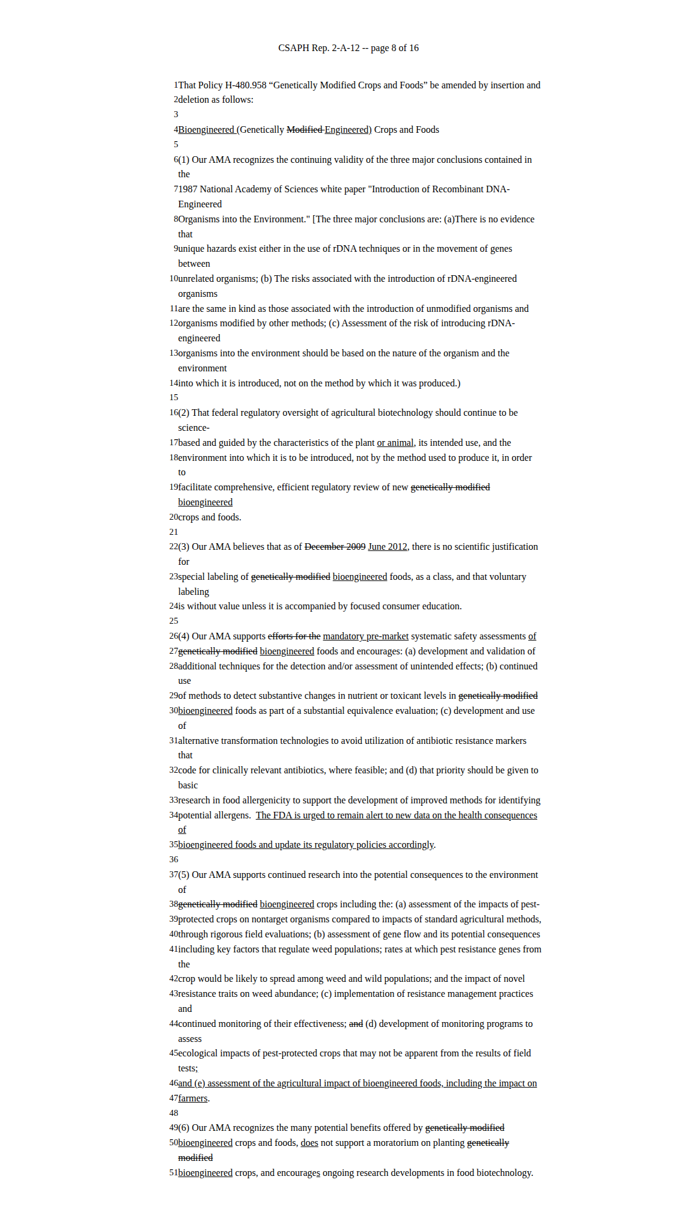CSAPH Rep. 2-A-12 -- page 8 of 16
| 1 | That Policy H-480.958 “Genetically Modified Crops and Foods” be amended by insertion and |
| 2 | deletion as follows: |
| 3 | |
| 4 | Bioengineered ( Genetically Modified Engineered) Crops and Foods |
| 5 | |
| 6 | (1) Our AMA recognizes the continuing validity of the three major conclusions contained in the |
| 7 | 1987 National Academy of Sciences white paper "Introduction of Recombinant DNA-Engineered |
| 8 | Organisms into the Environment." [The three major conclusions are: (a)There is no evidence that |
| 9 | unique hazards exist either in the use of rDNA techniques or in the movement of genes between |
| 10 | unrelated organisms; (b) The risks associated with the introduction of rDNA-engineered organisms |
| 11 | are the same in kind as those associated with the introduction of unmodified organisms and |
| 12 | organisms modified by other methods; (c) Assessment of the risk of introducing rDNA-engineered |
| 13 | organisms into the environment should be based on the nature of the organism and the environment |
| 14 | into which it is introduced, not on the method by which it was produced.) |
| 15 | |
| 16 | (2) That federal regulatory oversight of agricultural biotechnology should continue to be science- |
| 17 | based and guided by the characteristics of the plant or animal , its intended use, and the |
| 18 | environment into which it is to be introduced, not by the method used to produce it, in order to |
| 19 | facilitate comprehensive, efficient regulatory review of new genetically modified bioengineered |
| 20 | crops and foods. |
| 21 | |
| 22 | (3) Our AMA believes that as of December 2009 June 2012 , there is no scientific justification for |
| 23 | special labeling of genetically modified bioengineered foods, as a class, and that voluntary labeling |
| 24 | is without value unless it is accompanied by focused consumer education. |
| 25 | |
| 26 | (4) Our AMA supports efforts for the mandatory pre-market systematic safety assessments of |
| 27 | genetically modified bioengineered foods and encourages: (a) development and validation of |
| 28 | additional techniques for the detection and/or assessment of unintended effects; (b) continued use |
| 29 | of methods to detect substantive changes in nutrient or toxicant levels in genetically modified |
| 30 | bioengineered foods as part of a substantial equivalence evaluation; (c) development and use of |
| 31 | alternative transformation technologies to avoid utilization of antibiotic resistance markers that |
| 32 | code for clinically relevant antibiotics, where feasible; and (d) that priority should be given to basic |
| 33 | research in food allergenicity to support the development of improved methods for identifying |
| 34 | potential allergens. The FDA is urged to remain alert to new data on the health consequences of |
| 35 | bioengineered foods and update its regulatory policies accordingly . |
| 36 | |
| 37 | (5) Our AMA supports continued research into the potential consequences to the environment of |
| 38 | genetically modified bioengineered crops including the: (a) assessment of the impacts of pest- |
| 39 | protected crops on nontarget organisms compared to impacts of standard agricultural methods, |
| 40 | through rigorous field evaluations; (b) assessment of gene flow and its potential consequences |
| 41 | including key factors that regulate weed populations; rates at which pest resistance genes from the |
| 42 | crop would be likely to spread among weed and wild populations; and the impact of novel |
| 43 | resistance traits on weed abundance; (c) implementation of resistance management practices and |
| 44 | continued monitoring of their effectiveness; and (d) development of monitoring programs to assess |
| 45 | ecological impacts of pest-protected crops that may not be apparent from the results of field tests ; |
| 46 | and (e) assessment of the agricultural impact of bioengineered foods, including the impact on |
| 47 | farmers . |
| 48 | |
| 49 | (6) Our AMA recognizes the many potential benefits offered by genetically modified |
| 50 | bioengineered crops and foods, does not support a moratorium on planting genetically modified |
| 51 | bioengineered crops, and encourage s ongoing research developments in food biotechnology. |